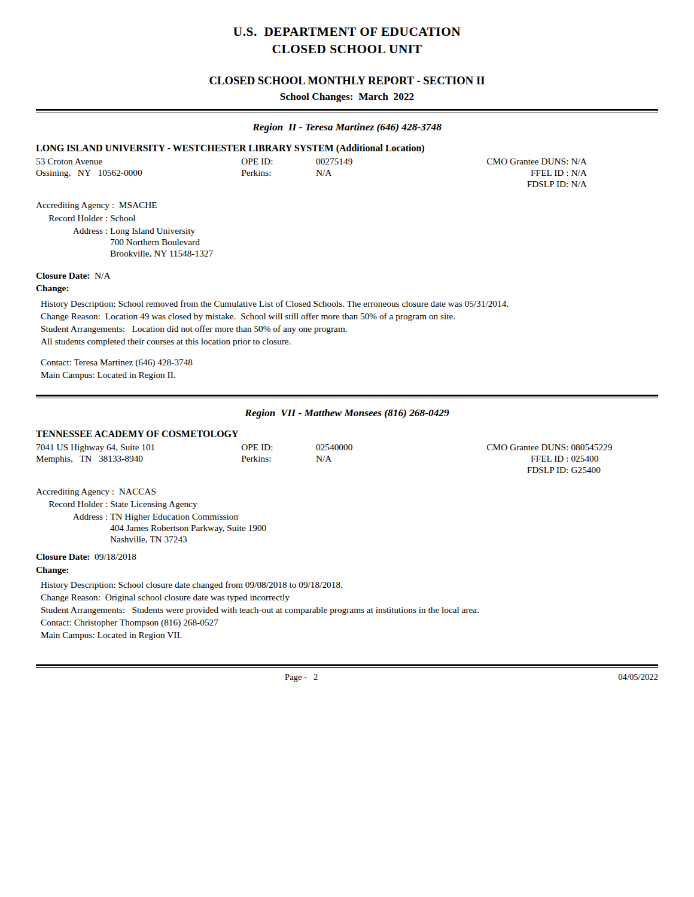U.S. DEPARTMENT OF EDUCATION
CLOSED SCHOOL UNIT
CLOSED SCHOOL MONTHLY REPORT - SECTION II
School Changes: March 2022
Region II - Teresa Martinez (646) 428-3748
LONG ISLAND UNIVERSITY - WESTCHESTER LIBRARY SYSTEM (Additional Location)
| 53 Croton Avenue | OPE ID: | 00275149 | CMO Grantee DUNS: | N/A |
| Ossining, NY 10562-0000 | Perkins: | N/A | FFEL ID : | N/A |
| | | | FDSLP ID: | N/A |
Accrediting Agency : MSACHE
Record Holder : School
Address : Long Island University
700 Northern Boulevard
Brookville, NY 11548-1327
Closure Date: N/A
Change:
History Description: School removed from the Cumulative List of Closed Schools. The erroneous closure date was 05/31/2014.
Change Reason: Location 49 was closed by mistake. School will still offer more than 50% of a program on site.
Student Arrangements: Location did not offer more than 50% of any one program.
All students completed their courses at this location prior to closure.
Contact: Teresa Martinez (646) 428-3748
Main Campus: Located in Region II.
Region VII - Matthew Monsees (816) 268-0429
TENNESSEE ACADEMY OF COSMETOLOGY
| 7041 US Highway 64, Suite 101 | OPE ID: | 02540000 | CMO Grantee DUNS: | 080545229 |
| Memphis, TN 38133-8940 | Perkins: | N/A | FFEL ID : | 025400 |
| | | | FDSLP ID: | G25400 |
Accrediting Agency : NACCAS
Record Holder : State Licensing Agency
Address : TN Higher Education Commission
404 James Robertson Parkway, Suite 1900
Nashville, TN 37243
Closure Date: 09/18/2018
Change:
History Description: School closure date changed from 09/08/2018 to 09/18/2018.
Change Reason: Original school closure date was typed incorrectly
Student Arrangements: Students were provided with teach-out at comparable programs at institutions in the local area.
Contact: Christopher Thompson (816) 268-0527
Main Campus: Located in Region VII.
Page - 2 04/05/2022